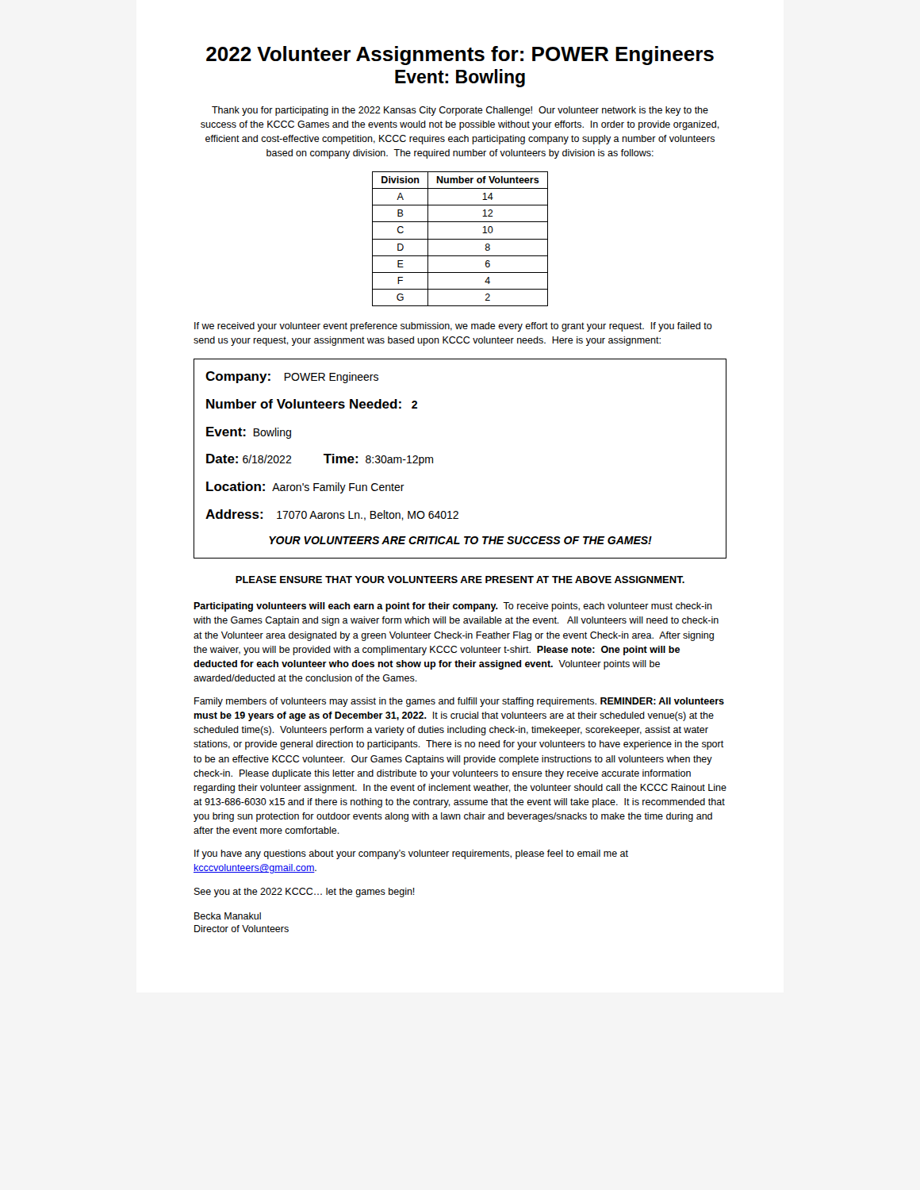2022 Volunteer Assignments for: POWER Engineers Event: Bowling
Thank you for participating in the 2022 Kansas City Corporate Challenge! Our volunteer network is the key to the success of the KCCC Games and the events would not be possible without your efforts. In order to provide organized, efficient and cost-effective competition, KCCC requires each participating company to supply a number of volunteers based on company division. The required number of volunteers by division is as follows:
| Division | Number of Volunteers |
| --- | --- |
| A | 14 |
| B | 12 |
| C | 10 |
| D | 8 |
| E | 6 |
| F | 4 |
| G | 2 |
If we received your volunteer event preference submission, we made every effort to grant your request. If you failed to send us your request, your assignment was based upon KCCC volunteer needs. Here is your assignment:
Company: POWER Engineers
Number of Volunteers Needed: 2
Event: Bowling
Date: 6/18/2022 Time: 8:30am-12pm
Location: Aaron's Family Fun Center
Address: 17070 Aarons Ln., Belton, MO 64012
YOUR VOLUNTEERS ARE CRITICAL TO THE SUCCESS OF THE GAMES!
PLEASE ENSURE THAT YOUR VOLUNTEERS ARE PRESENT AT THE ABOVE ASSIGNMENT.
Participating volunteers will each earn a point for their company. To receive points, each volunteer must check-in with the Games Captain and sign a waiver form which will be available at the event. All volunteers will need to check-in at the Volunteer area designated by a green Volunteer Check-in Feather Flag or the event Check-in area. After signing the waiver, you will be provided with a complimentary KCCC volunteer t-shirt. Please note: One point will be deducted for each volunteer who does not show up for their assigned event. Volunteer points will be awarded/deducted at the conclusion of the Games.
Family members of volunteers may assist in the games and fulfill your staffing requirements. REMINDER: All volunteers must be 19 years of age as of December 31, 2022. It is crucial that volunteers are at their scheduled venue(s) at the scheduled time(s). Volunteers perform a variety of duties including check-in, timekeeper, scorekeeper, assist at water stations, or provide general direction to participants. There is no need for your volunteers to have experience in the sport to be an effective KCCC volunteer. Our Games Captains will provide complete instructions to all volunteers when they check-in. Please duplicate this letter and distribute to your volunteers to ensure they receive accurate information regarding their volunteer assignment. In the event of inclement weather, the volunteer should call the KCCC Rainout Line at 913-686-6030 x15 and if there is nothing to the contrary, assume that the event will take place. It is recommended that you bring sun protection for outdoor events along with a lawn chair and beverages/snacks to make the time during and after the event more comfortable.
If you have any questions about your company’s volunteer requirements, please feel to email me at kcccvolunteers@gmail.com.
See you at the 2022 KCCC… let the games begin!
Becka Manakul
Director of Volunteers